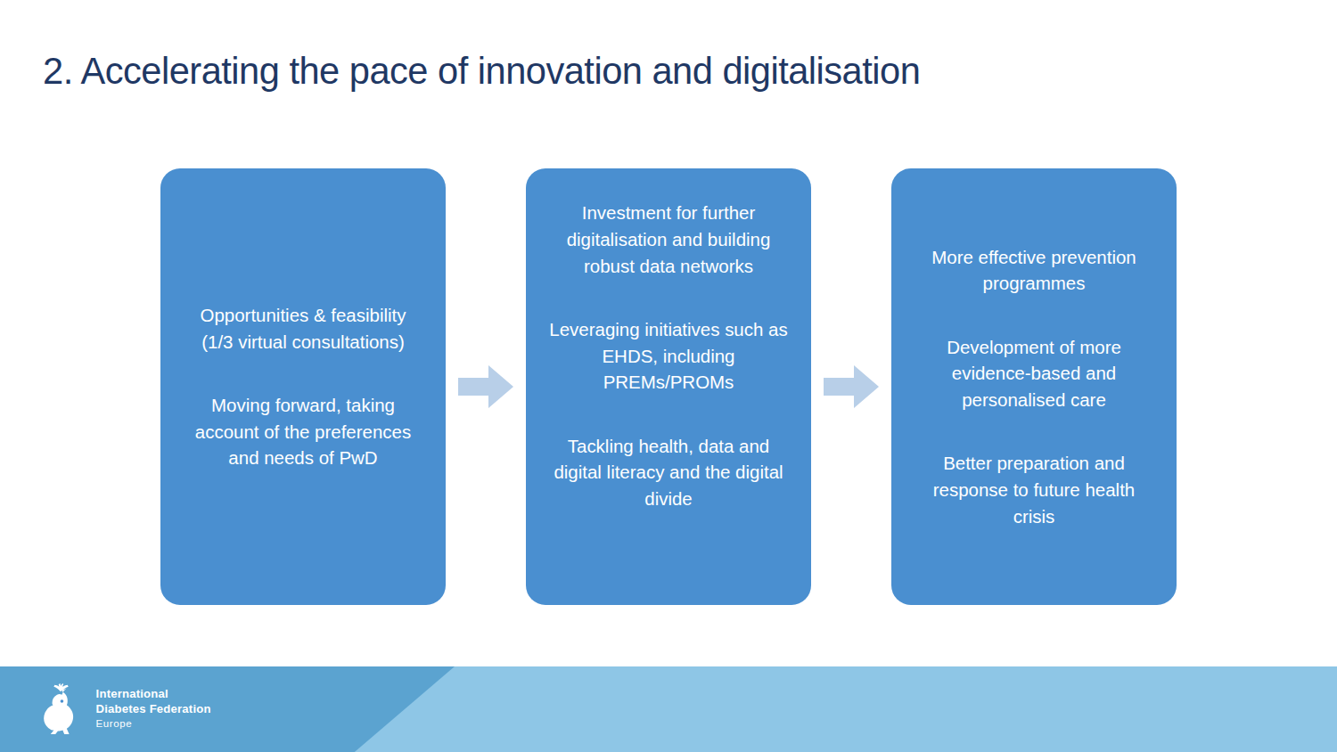2. Accelerating the pace of innovation and digitalisation
Opportunities & feasibility (1/3 virtual consultations)
Moving forward, taking account of the preferences and needs of PwD
Investment for further digitalisation and building robust data networks
Leveraging initiatives such as EHDS, including PREMs/PROMs
Tackling health, data and digital literacy and the digital divide
More effective prevention programmes
Development of more evidence-based and personalised care
Better preparation and response to future health crisis
International
Diabetes Federation
Europe